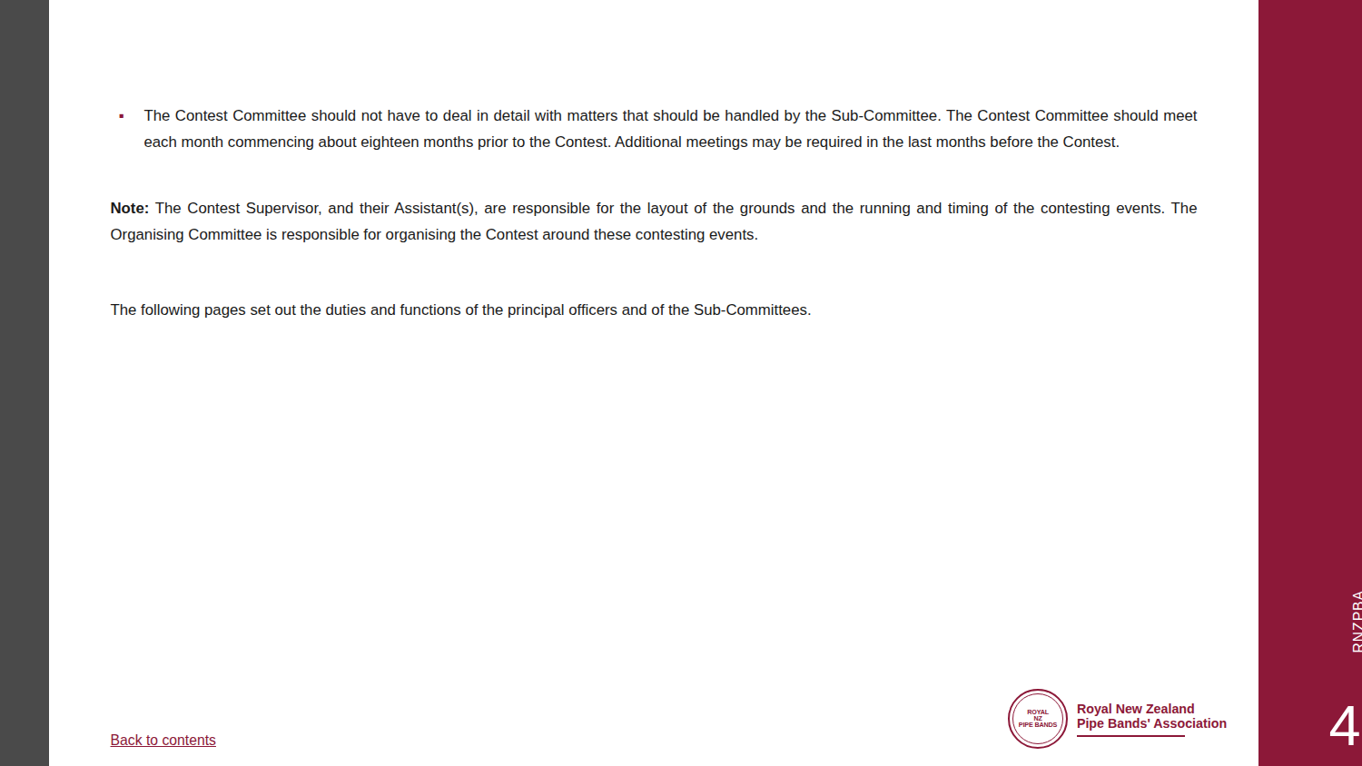RNZPBA
4
The Contest Committee should not have to deal in detail with matters that should be handled by the Sub-Committee. The Contest Committee should meet each month commencing about eighteen months prior to the Contest. Additional meetings may be required in the last months before the Contest.
Note: The Contest Supervisor, and their Assistant(s), are responsible for the layout of the grounds and the running and timing of the contesting events. The Organising Committee is responsible for organising the Contest around these contesting events.
The following pages set out the duties and functions of the principal officers and of the Sub-Committees.
Back to contents
ROYAL
NZ
PIPE BANDS
Royal New Zealand
Pipe Bands' Association